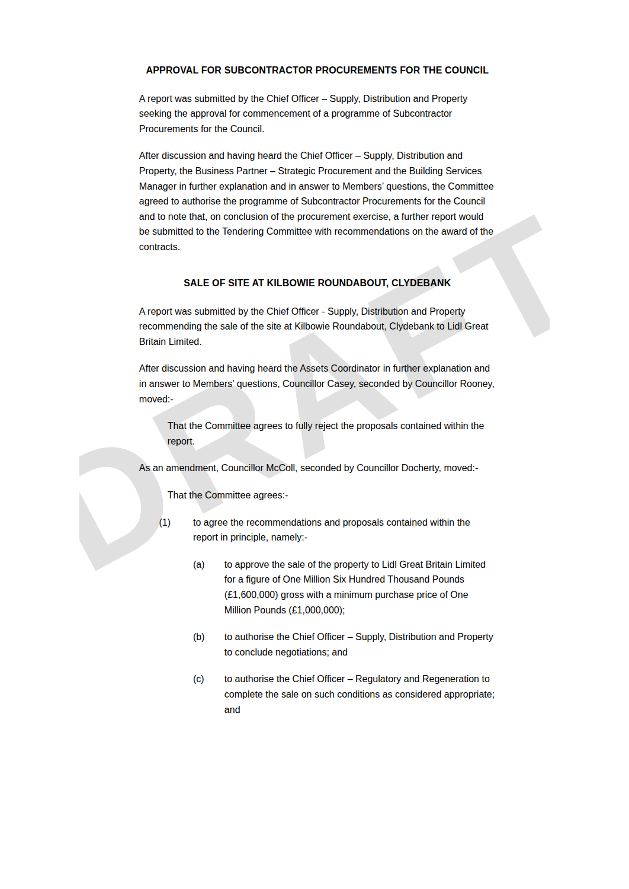DRAFT
APPROVAL FOR SUBCONTRACTOR PROCUREMENTS FOR THE COUNCIL
A report was submitted by the Chief Officer – Supply, Distribution and Property seeking the approval for commencement of a programme of Subcontractor Procurements for the Council.
After discussion and having heard the Chief Officer – Supply, Distribution and Property, the Business Partner – Strategic Procurement and the Building Services Manager in further explanation and in answer to Members’ questions, the Committee agreed to authorise the programme of Subcontractor Procurements for the Council and to note that, on conclusion of the procurement exercise, a further report would be submitted to the Tendering Committee with recommendations on the award of the contracts.
SALE OF SITE AT KILBOWIE ROUNDABOUT, CLYDEBANK
A report was submitted by the Chief Officer - Supply, Distribution and Property recommending the sale of the site at Kilbowie Roundabout, Clydebank to Lidl Great Britain Limited.
After discussion and having heard the Assets Coordinator in further explanation and in answer to Members’ questions, Councillor Casey, seconded by Councillor Rooney, moved:-
That the Committee agrees to fully reject the proposals contained within the report.
As an amendment, Councillor McColl, seconded by Councillor Docherty, moved:-
That the Committee agrees:-
(1) to agree the recommendations and proposals contained within the report in principle, namely:-
(a) to approve the sale of the property to Lidl Great Britain Limited for a figure of One Million Six Hundred Thousand Pounds (£1,600,000) gross with a minimum purchase price of One Million Pounds (£1,000,000);
(b) to authorise the Chief Officer – Supply, Distribution and Property to conclude negotiations; and
(c) to authorise the Chief Officer – Regulatory and Regeneration to complete the sale on such conditions as considered appropriate; and